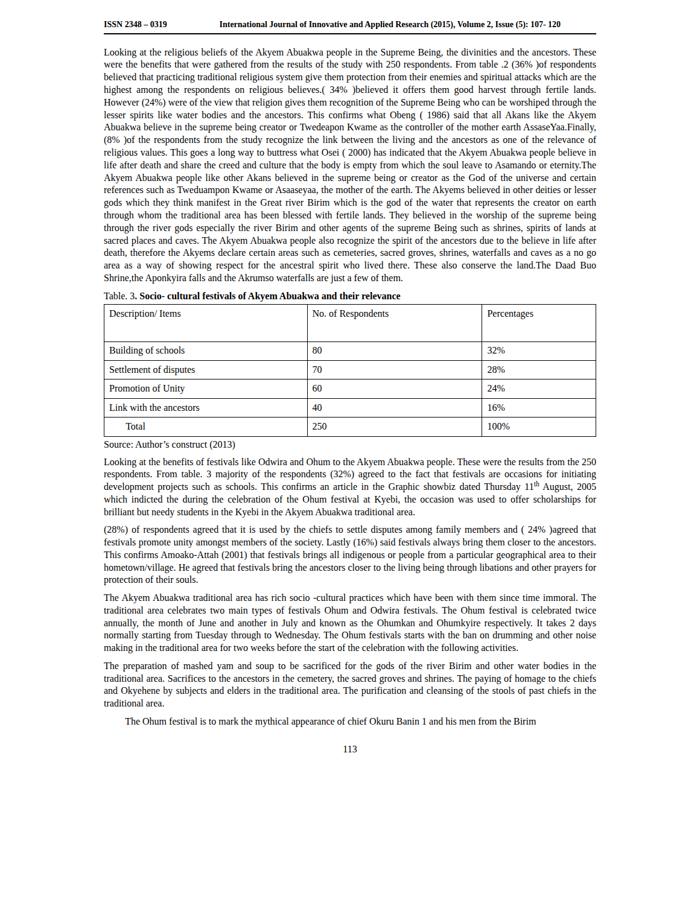ISSN 2348 – 0319 International Journal of Innovative and Applied Research (2015), Volume 2, Issue (5): 107- 120
Looking at the religious beliefs of the Akyem Abuakwa people in the Supreme Being, the divinities and the ancestors. These were the benefits that were gathered from the results of the study with 250 respondents. From table .2 (36% )of respondents believed that practicing traditional religious system give them protection from their enemies and spiritual attacks which are the highest among the respondents on religious believes.( 34% )believed it offers them good harvest through fertile lands. However (24%) were of the view that religion gives them recognition of the Supreme Being who can be worshiped through the lesser spirits like water bodies and the ancestors. This confirms what Obeng ( 1986) said that all Akans like the Akyem Abuakwa believe in the supreme being creator or Twedeapon Kwame as the controller of the mother earth AssaseYaa.Finally, (8% )of the respondents from the study recognize the link between the living and the ancestors as one of the relevance of religious values. This goes a long way to buttress what Osei ( 2000) has indicated that the Akyem Abuakwa people believe in life after death and share the creed and culture that the body is empty from which the soul leave to Asamando or eternity.The Akyem Abuakwa people like other Akans believed in the supreme being or creator as the God of the universe and certain references such as Tweduampon Kwame or Asaaseyaa, the mother of the earth. The Akyems believed in other deities or lesser gods which they think manifest in the Great river Birim which is the god of the water that represents the creator on earth through whom the traditional area has been blessed with fertile lands. They believed in the worship of the supreme being through the river gods especially the river Birim and other agents of the supreme Being such as shrines, spirits of lands at sacred places and caves. The Akyem Abuakwa people also recognize the spirit of the ancestors due to the believe in life after death, therefore the Akyems declare certain areas such as cemeteries, sacred groves, shrines, waterfalls and caves as a no go area as a way of showing respect for the ancestral spirit who lived there. These also conserve the land.The Daad Buo Shrine,the Aponkyira falls and the Akrumso waterfalls are just a few of them.
Table. 3. Socio- cultural festivals of Akyem Abuakwa and their relevance
| Description/ Items | No. of Respondents | Percentages |
| --- | --- | --- |
| Building of schools | 80 | 32% |
| Settlement of disputes | 70 | 28% |
| Promotion of Unity | 60 | 24% |
| Link with the ancestors | 40 | 16% |
| Total | 250 | 100% |
Source: Author’s construct (2013)
Looking at the benefits of festivals like Odwira and Ohum to the Akyem Abuakwa people. These were the results from the 250 respondents. From table. 3 majority of the respondents (32%) agreed to the fact that festivals are occasions for initiating development projects such as schools. This confirms an article in the Graphic showbiz dated Thursday 11th August, 2005 which indicted the during the celebration of the Ohum festival at Kyebi, the occasion was used to offer scholarships for brilliant but needy students in the Kyebi in the Akyem Abuakwa traditional area.
(28%) of respondents agreed that it is used by the chiefs to settle disputes among family members and ( 24% )agreed that festivals promote unity amongst members of the society. Lastly (16%) said festivals always bring them closer to the ancestors. This confirms Amoako-Attah (2001) that festivals brings all indigenous or people from a particular geographical area to their hometown/village. He agreed that festivals bring the ancestors closer to the living being through libations and other prayers for protection of their souls.
The Akyem Abuakwa traditional area has rich socio -cultural practices which have been with them since time immoral. The traditional area celebrates two main types of festivals Ohum and Odwira festivals. The Ohum festival is celebrated twice annually, the month of June and another in July and known as the Ohumkan and Ohumkyire respectively. It takes 2 days normally starting from Tuesday through to Wednesday. The Ohum festivals starts with the ban on drumming and other noise making in the traditional area for two weeks before the start of the celebration with the following activities.
The preparation of mashed yam and soup to be sacrificed for the gods of the river Birim and other water bodies in the traditional area. Sacrifices to the ancestors in the cemetery, the sacred groves and shrines. The paying of homage to the chiefs and Okyehene by subjects and elders in the traditional area. The purification and cleansing of the stools of past chiefs in the traditional area.
The Ohum festival is to mark the mythical appearance of chief Okuru Banin 1 and his men from the Birim
113